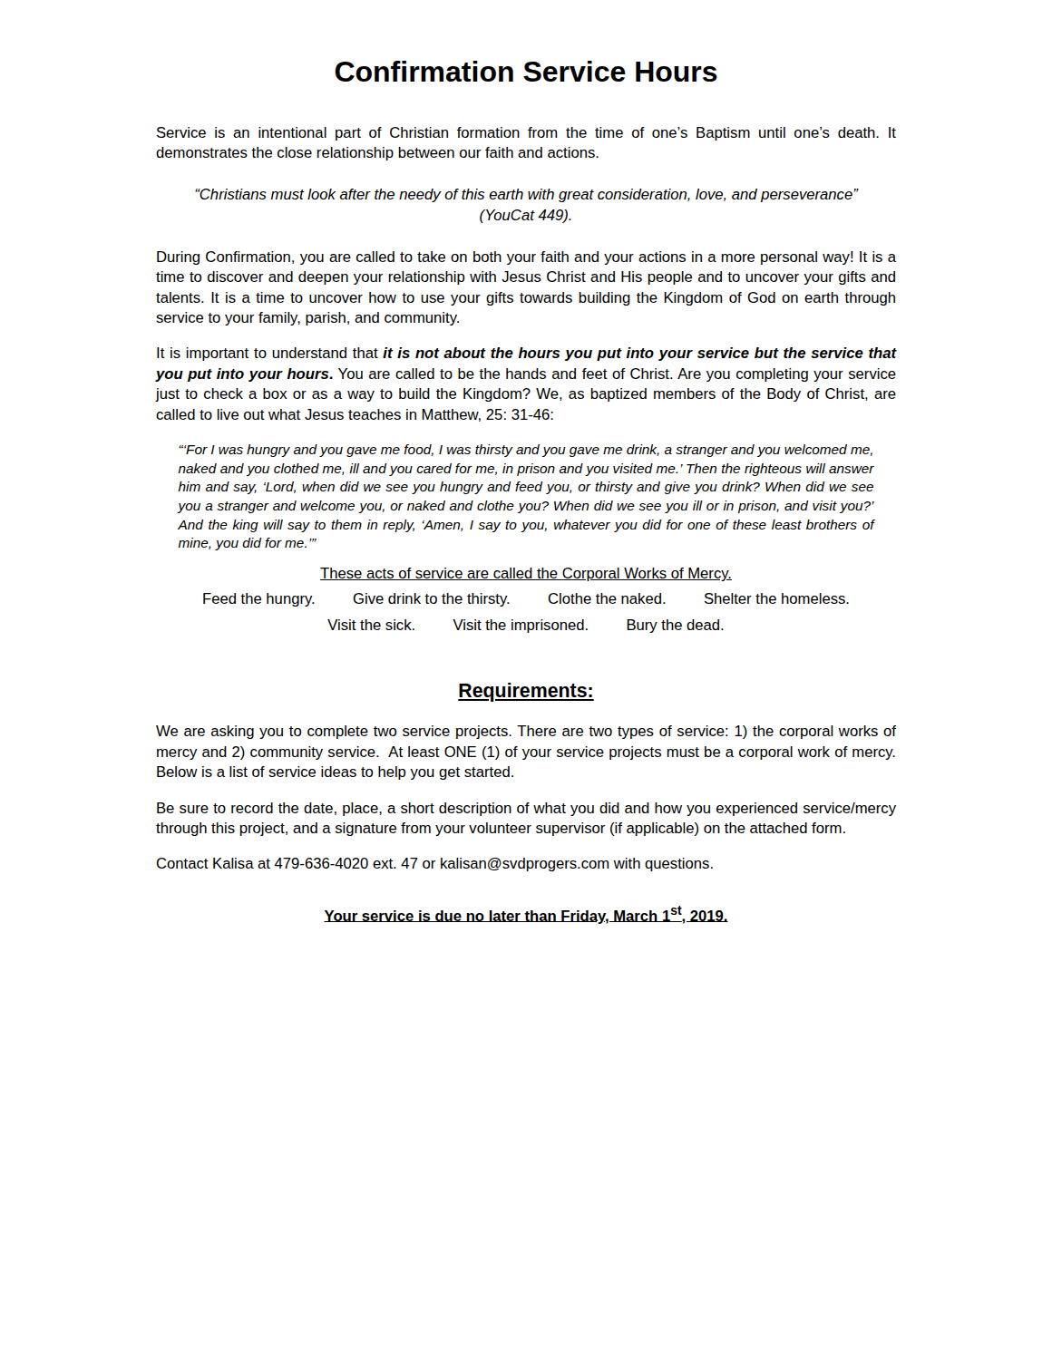Confirmation Service Hours
Service is an intentional part of Christian formation from the time of one’s Baptism until one’s death. It demonstrates the close relationship between our faith and actions.
“Christians must look after the needy of this earth with great consideration, love, and perseverance” (YouCat 449).
During Confirmation, you are called to take on both your faith and your actions in a more personal way! It is a time to discover and deepen your relationship with Jesus Christ and His people and to uncover your gifts and talents. It is a time to uncover how to use your gifts towards building the Kingdom of God on earth through service to your family, parish, and community.
It is important to understand that it is not about the hours you put into your service but the service that you put into your hours. You are called to be the hands and feet of Christ. Are you completing your service just to check a box or as a way to build the Kingdom? We, as baptized members of the Body of Christ, are called to live out what Jesus teaches in Matthew, 25: 31-46:
“‘For I was hungry and you gave me food, I was thirsty and you gave me drink, a stranger and you welcomed me, naked and you clothed me, ill and you cared for me, in prison and you visited me.’ Then the righteous will answer him and say, ‘Lord, when did we see you hungry and feed you, or thirsty and give you drink? When did we see you a stranger and welcome you, or naked and clothe you? When did we see you ill or in prison, and visit you?’ And the king will say to them in reply, ‘Amen, I say to you, whatever you did for one of these least brothers of mine, you did for me.’”
These acts of service are called the Corporal Works of Mercy.
Feed the hungry. Give drink to the thirsty. Clothe the naked. Shelter the homeless.
Visit the sick. Visit the imprisoned. Bury the dead.
Requirements:
We are asking you to complete two service projects. There are two types of service: 1) the corporal works of mercy and 2) community service. At least ONE (1) of your service projects must be a corporal work of mercy. Below is a list of service ideas to help you get started.
Be sure to record the date, place, a short description of what you did and how you experienced service/mercy through this project, and a signature from your volunteer supervisor (if applicable) on the attached form.
Contact Kalisa at 479-636-4020 ext. 47 or kalisan@svdprogers.com with questions.
Your service is due no later than Friday, March 1st, 2019.